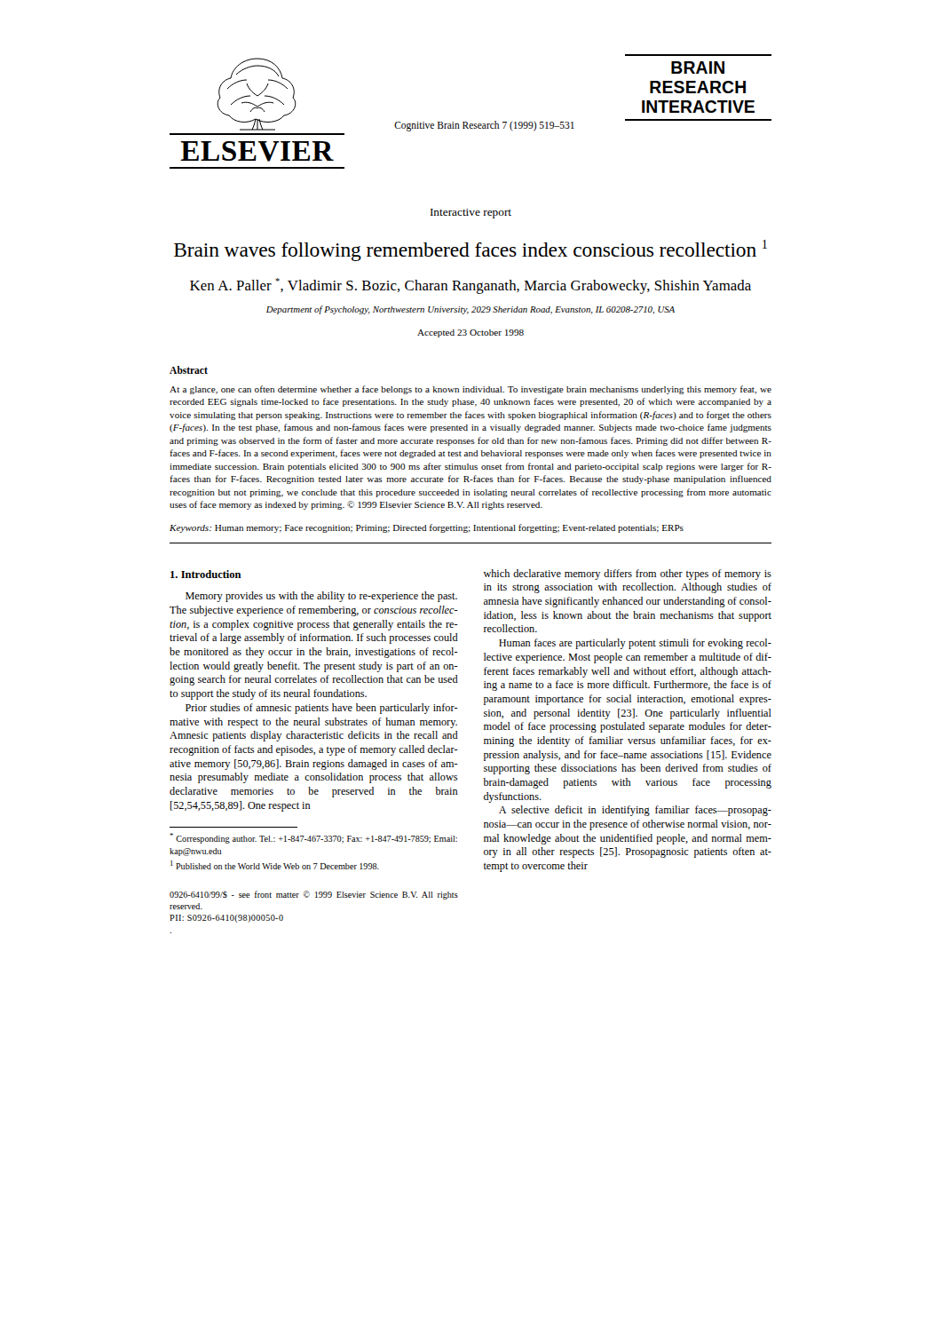ELSEVIER
Cognitive Brain Research 7 (1999) 519–531
BRAIN
RESEARCH
INTERACTIVE
Interactive report
Brain waves following remembered faces index conscious recollection 1
Ken A. Paller *, Vladimir S. Bozic, Charan Ranganath, Marcia Grabowecky, Shishin Yamada
Department of Psychology, Northwestern University, 2029 Sheridan Road, Evanston, IL 60208-2710, USA
Accepted 23 October 1998
Abstract
At a glance, one can often determine whether a face belongs to a known individual. To investigate brain mechanisms underlying this memory feat, we recorded EEG signals time-locked to face presentations. In the study phase, 40 unknown faces were presented, 20 of which were accompanied by a voice simulating that person speaking. Instructions were to remember the faces with spoken biographical information (R-faces) and to forget the others (F-faces). In the test phase, famous and non-famous faces were presented in a visually degraded manner. Subjects made two-choice fame judgments and priming was observed in the form of faster and more accurate responses for old than for new non-famous faces. Priming did not differ between R-faces and F-faces. In a second experiment, faces were not degraded at test and behavioral responses were made only when faces were presented twice in immediate succession. Brain potentials elicited 300 to 900 ms after stimulus onset from frontal and parieto-occipital scalp regions were larger for R-faces than for F-faces. Recognition tested later was more accurate for R-faces than for F-faces. Because the study-phase manipulation influenced recognition but not priming, we conclude that this procedure succeeded in isolating neural correlates of recollective processing from more automatic uses of face memory as indexed by priming. © 1999 Elsevier Science B.V. All rights reserved.
Keywords: Human memory; Face recognition; Priming; Directed forgetting; Intentional forgetting; Event-related potentials; ERPs
1. Introduction
Memory provides us with the ability to re-experience the past. The subjective experience of remembering, or conscious recollection, is a complex cognitive process that generally entails the retrieval of a large assembly of information. If such processes could be monitored as they occur in the brain, investigations of recollection would greatly benefit. The present study is part of an ongoing search for neural correlates of recollection that can be used to support the study of its neural foundations.
Prior studies of amnesic patients have been particularly informative with respect to the neural substrates of human memory. Amnesic patients display characteristic deficits in the recall and recognition of facts and episodes, a type of memory called declarative memory [50,79,86]. Brain regions damaged in cases of amnesia presumably mediate a consolidation process that allows declarative memories to be preserved in the brain [52,54,55,58,89]. One respect in
* Corresponding author. Tel.: +1-847-467-3370; Fax: +1-847-491-7859; Email: kap@nwu.edu
1 Published on the World Wide Web on 7 December 1998.
0926-6410/99/$ - see front matter © 1999 Elsevier Science B.V. All rights reserved.
PII: S0926-6410(98)00050-0
.
which declarative memory differs from other types of memory is in its strong association with recollection. Although studies of amnesia have significantly enhanced our understanding of consolidation, less is known about the brain mechanisms that support recollection.
Human faces are particularly potent stimuli for evoking recollective experience. Most people can remember a multitude of different faces remarkably well and without effort, although attaching a name to a face is more difficult. Furthermore, the face is of paramount importance for social interaction, emotional expression, and personal identity [23]. One particularly influential model of face processing postulated separate modules for determining the identity of familiar versus unfamiliar faces, for expression analysis, and for face–name associations [15]. Evidence supporting these dissociations has been derived from studies of brain-damaged patients with various face processing dysfunctions.
A selective deficit in identifying familiar faces—prosopagnosia—can occur in the presence of otherwise normal vision, normal knowledge about the unidentified people, and normal memory in all other respects [25]. Prosopagnosic patients often attempt to overcome their